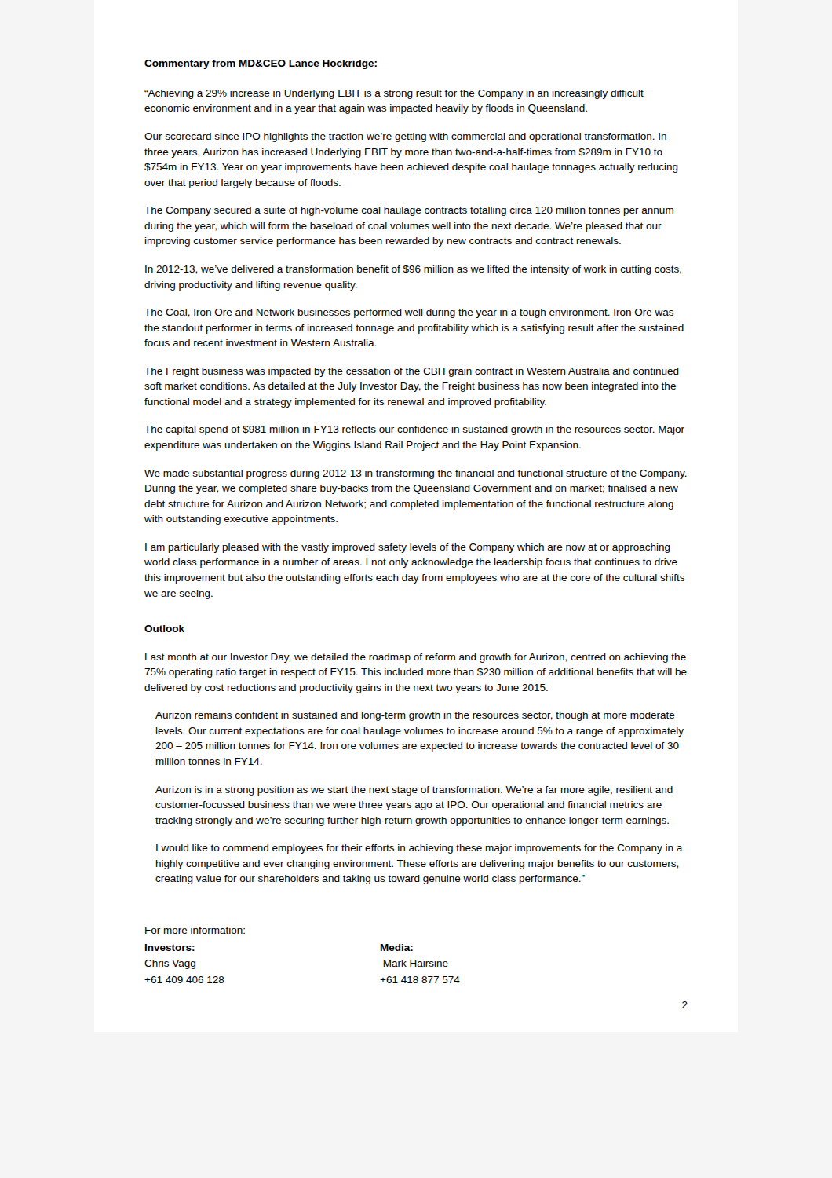Commentary from MD&CEO Lance Hockridge:
“Achieving a 29% increase in Underlying EBIT is a strong result for the Company in an increasingly difficult economic environment and in a year that again was impacted heavily by floods in Queensland.
Our scorecard since IPO highlights the traction we’re getting with commercial and operational transformation. In three years, Aurizon has increased Underlying EBIT by more than two-and-a-half-times from $289m in FY10 to $754m in FY13. Year on year improvements have been achieved despite coal haulage tonnages actually reducing over that period largely because of floods.
The Company secured a suite of high-volume coal haulage contracts totalling circa 120 million tonnes per annum during the year, which will form the baseload of coal volumes well into the next decade. We’re pleased that our improving customer service performance has been rewarded by new contracts and contract renewals.
In 2012-13, we’ve delivered a transformation benefit of $96 million as we lifted the intensity of work in cutting costs, driving productivity and lifting revenue quality.
The Coal, Iron Ore and Network businesses performed well during the year in a tough environment. Iron Ore was the standout performer in terms of increased tonnage and profitability which is a satisfying result after the sustained focus and recent investment in Western Australia.
The Freight business was impacted by the cessation of the CBH grain contract in Western Australia and continued soft market conditions. As detailed at the July Investor Day, the Freight business has now been integrated into the functional model and a strategy implemented for its renewal and improved profitability.
The capital spend of $981 million in FY13 reflects our confidence in sustained growth in the resources sector. Major expenditure was undertaken on the Wiggins Island Rail Project and the Hay Point Expansion.
We made substantial progress during 2012-13 in transforming the financial and functional structure of the Company. During the year, we completed share buy-backs from the Queensland Government and on market; finalised a new debt structure for Aurizon and Aurizon Network; and completed implementation of the functional restructure along with outstanding executive appointments.
I am particularly pleased with the vastly improved safety levels of the Company which are now at or approaching world class performance in a number of areas. I not only acknowledge the leadership focus that continues to drive this improvement but also the outstanding efforts each day from employees who are at the core of the cultural shifts we are seeing.
Outlook
Last month at our Investor Day, we detailed the roadmap of reform and growth for Aurizon, centred on achieving the 75% operating ratio target in respect of FY15. This included more than $230 million of additional benefits that will be delivered by cost reductions and productivity gains in the next two years to June 2015.
Aurizon remains confident in sustained and long-term growth in the resources sector, though at more moderate levels. Our current expectations are for coal haulage volumes to increase around 5% to a range of approximately 200 – 205 million tonnes for FY14. Iron ore volumes are expected to increase towards the contracted level of 30 million tonnes in FY14.
Aurizon is in a strong position as we start the next stage of transformation. We’re a far more agile, resilient and customer-focussed business than we were three years ago at IPO. Our operational and financial metrics are tracking strongly and we’re securing further high-return growth opportunities to enhance longer-term earnings.
I would like to commend employees for their efforts in achieving these major improvements for the Company in a highly competitive and ever changing environment. These efforts are delivering major benefits to our customers, creating value for our shareholders and taking us toward genuine world class performance.”
For more information:
| Investors: | Media: |
| Chris Vagg | Mark Hairsine |
| +61 409 406 128 | +61 418 877 574 |
2